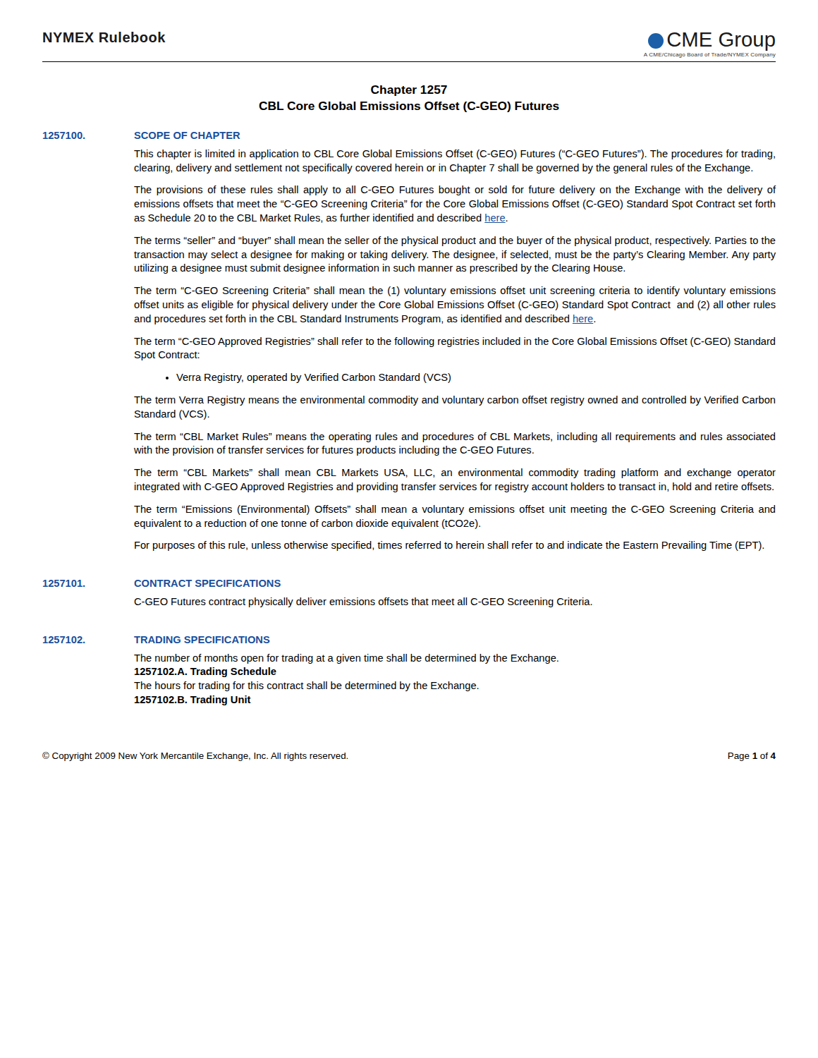NYMEX Rulebook
CME Group
A CME/Chicago Board of Trade/NYMEX Company
Chapter 1257
CBL Core Global Emissions Offset (C-GEO) Futures
1257100.
SCOPE OF CHAPTER
This chapter is limited in application to CBL Core Global Emissions Offset (C-GEO) Futures (“C-GEO Futures”). The procedures for trading, clearing, delivery and settlement not specifically covered herein or in Chapter 7 shall be governed by the general rules of the Exchange.
The provisions of these rules shall apply to all C-GEO Futures bought or sold for future delivery on the Exchange with the delivery of emissions offsets that meet the “C-GEO Screening Criteria” for the Core Global Emissions Offset (C-GEO) Standard Spot Contract set forth as Schedule 20 to the CBL Market Rules, as further identified and described here.
The terms “seller” and “buyer” shall mean the seller of the physical product and the buyer of the physical product, respectively. Parties to the transaction may select a designee for making or taking delivery. The designee, if selected, must be the party’s Clearing Member. Any party utilizing a designee must submit designee information in such manner as prescribed by the Clearing House.
The term “C-GEO Screening Criteria” shall mean the (1) voluntary emissions offset unit screening criteria to identify voluntary emissions offset units as eligible for physical delivery under the Core Global Emissions Offset (C-GEO) Standard Spot Contract and (2) all other rules and procedures set forth in the CBL Standard Instruments Program, as identified and described here.
The term “C-GEO Approved Registries” shall refer to the following registries included in the Core Global Emissions Offset (C-GEO) Standard Spot Contract:
Verra Registry, operated by Verified Carbon Standard (VCS)
The term Verra Registry means the environmental commodity and voluntary carbon offset registry owned and controlled by Verified Carbon Standard (VCS).
The term “CBL Market Rules” means the operating rules and procedures of CBL Markets, including all requirements and rules associated with the provision of transfer services for futures products including the C-GEO Futures.
The term “CBL Markets” shall mean CBL Markets USA, LLC, an environmental commodity trading platform and exchange operator integrated with C-GEO Approved Registries and providing transfer services for registry account holders to transact in, hold and retire offsets.
The term “Emissions (Environmental) Offsets” shall mean a voluntary emissions offset unit meeting the C-GEO Screening Criteria and equivalent to a reduction of one tonne of carbon dioxide equivalent (tCO2e).
For purposes of this rule, unless otherwise specified, times referred to herein shall refer to and indicate the Eastern Prevailing Time (EPT).
1257101.
CONTRACT SPECIFICATIONS
C-GEO Futures contract physically deliver emissions offsets that meet all C-GEO Screening Criteria.
1257102.
TRADING SPECIFICATIONS
The number of months open for trading at a given time shall be determined by the Exchange.
1257102.A. Trading Schedule
The hours for trading for this contract shall be determined by the Exchange.
1257102.B. Trading Unit
© Copyright 2009 New York Mercantile Exchange, Inc. All rights reserved.
Page 1 of 4